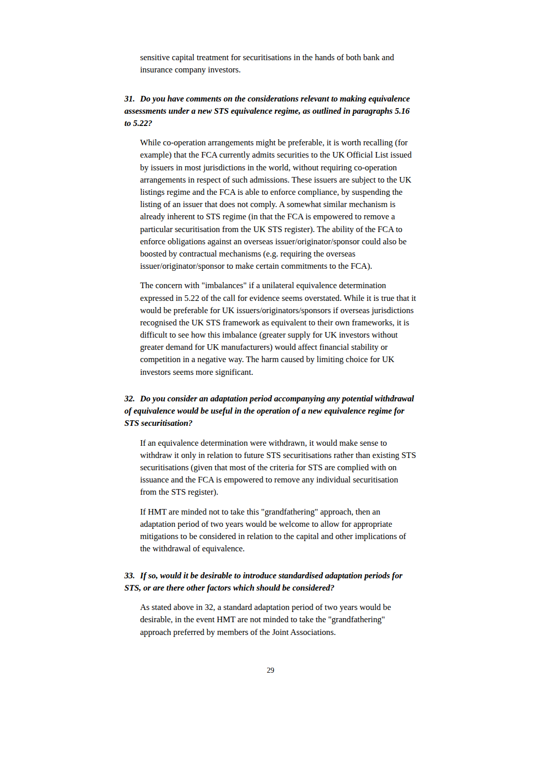sensitive capital treatment for securitisations in the hands of both bank and insurance company investors.
31. Do you have comments on the considerations relevant to making equivalence assessments under a new STS equivalence regime, as outlined in paragraphs 5.16 to 5.22?
While co-operation arrangements might be preferable, it is worth recalling (for example) that the FCA currently admits securities to the UK Official List issued by issuers in most jurisdictions in the world, without requiring co-operation arrangements in respect of such admissions. These issuers are subject to the UK listings regime and the FCA is able to enforce compliance, by suspending the listing of an issuer that does not comply. A somewhat similar mechanism is already inherent to STS regime (in that the FCA is empowered to remove a particular securitisation from the UK STS register). The ability of the FCA to enforce obligations against an overseas issuer/originator/sponsor could also be boosted by contractual mechanisms (e.g. requiring the overseas issuer/originator/sponsor to make certain commitments to the FCA).
The concern with "imbalances" if a unilateral equivalence determination expressed in 5.22 of the call for evidence seems overstated. While it is true that it would be preferable for UK issuers/originators/sponsors if overseas jurisdictions recognised the UK STS framework as equivalent to their own frameworks, it is difficult to see how this imbalance (greater supply for UK investors without greater demand for UK manufacturers) would affect financial stability or competition in a negative way. The harm caused by limiting choice for UK investors seems more significant.
32. Do you consider an adaptation period accompanying any potential withdrawal of equivalence would be useful in the operation of a new equivalence regime for STS securitisation?
If an equivalence determination were withdrawn, it would make sense to withdraw it only in relation to future STS securitisations rather than existing STS securitisations (given that most of the criteria for STS are complied with on issuance and the FCA is empowered to remove any individual securitisation from the STS register).
If HMT are minded not to take this "grandfathering" approach, then an adaptation period of two years would be welcome to allow for appropriate mitigations to be considered in relation to the capital and other implications of the withdrawal of equivalence.
33. If so, would it be desirable to introduce standardised adaptation periods for STS, or are there other factors which should be considered?
As stated above in 32, a standard adaptation period of two years would be desirable, in the event HMT are not minded to take the "grandfathering" approach preferred by members of the Joint Associations.
29